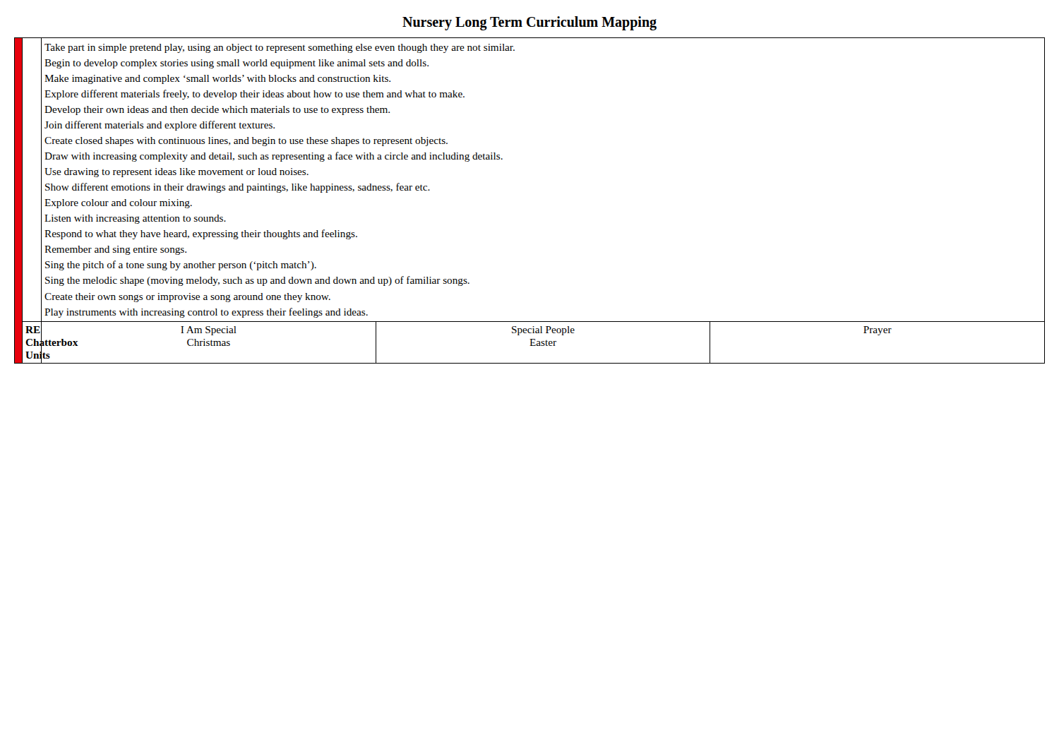Nursery Long Term Curriculum Mapping
| | | Take part in simple pretend play, using an object to represent something else even though they are not similar. Begin to develop complex stories using small world equipment like animal sets and dolls. Make imaginative and complex ‘small worlds’ with blocks and construction kits. Explore different materials freely, to develop their ideas about how to use them and what to make. Develop their own ideas and then decide which materials to use to express them. Join different materials and explore different textures. Create closed shapes with continuous lines, and begin to use these shapes to represent objects. Draw with increasing complexity and detail, such as representing a face with a circle and including details. Use drawing to represent ideas like movement or loud noises. Show different emotions in their drawings and paintings, like happiness, sadness, fear etc. Explore colour and colour mixing. Listen with increasing attention to sounds. Respond to what they have heard, expressing their thoughts and feelings. Remember and sing entire songs. Sing the pitch of a tone sung by another person (‘pitch match’). Sing the melodic shape (moving melody, such as up and down and down and up) of familiar songs. Create their own songs or improvise a song around one they know. Play instruments with increasing control to express their feelings and ideas. |
| RE Chatterbox Units | I Am Special Christmas | Special People Easter | Prayer |